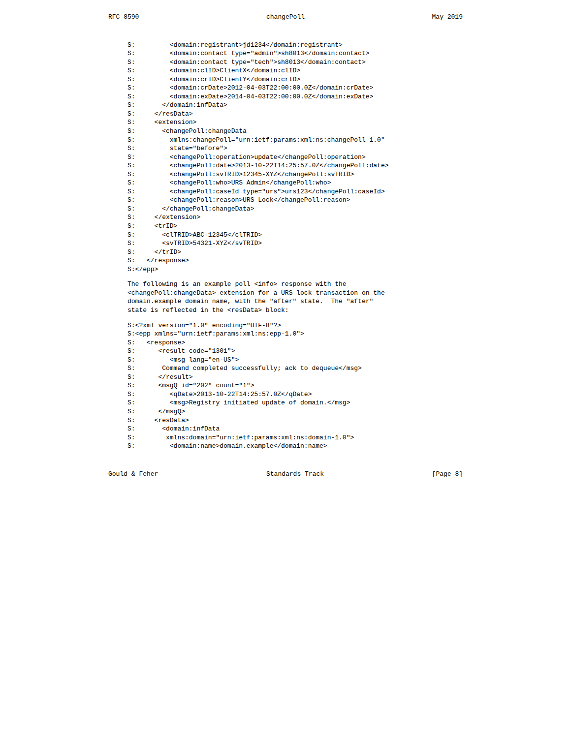RFC 8590 changePoll May 2019
S:         <domain:registrant>jd1234</domain:registrant>
S:         <domain:contact type="admin">sh8013</domain:contact>
S:         <domain:contact type="tech">sh8013</domain:contact>
S:         <domain:clID>ClientX</domain:clID>
S:         <domain:crID>ClientY</domain:crID>
S:         <domain:crDate>2012-04-03T22:00:00.0Z</domain:crDate>
S:         <domain:exDate>2014-04-03T22:00:00.0Z</domain:exDate>
S:       </domain:infData>
S:     </resData>
S:     <extension>
S:       <changePoll:changeData
S:         xmlns:changePoll="urn:ietf:params:xml:ns:changePoll-1.0"
S:         state="before">
S:         <changePoll:operation>update</changePoll:operation>
S:         <changePoll:date>2013-10-22T14:25:57.0Z</changePoll:date>
S:         <changePoll:svTRID>12345-XYZ</changePoll:svTRID>
S:         <changePoll:who>URS Admin</changePoll:who>
S:         <changePoll:caseId type="urs">urs123</changePoll:caseId>
S:         <changePoll:reason>URS Lock</changePoll:reason>
S:       </changePoll:changeData>
S:     </extension>
S:     <trID>
S:       <clTRID>ABC-12345</clTRID>
S:       <svTRID>54321-XYZ</svTRID>
S:     </trID>
S:   </response>
S:</epp>
The following is an example poll <info> response with the <changePoll:changeData> extension for a URS lock transaction on the domain.example domain name, with the "after" state. The "after" state is reflected in the <resData> block:
S:<?xml version="1.0" encoding="UTF-8"?>
S:<epp xmlns="urn:ietf:params:xml:ns:epp-1.0">
S:   <response>
S:      <result code="1301">
S:         <msg lang="en-US">
S:       Command completed successfully; ack to dequeue</msg>
S:      </result>
S:      <msgQ id="202" count="1">
S:         <qDate>2013-10-22T14:25:57.0Z</qDate>
S:         <msg>Registry initiated update of domain.</msg>
S:      </msgQ>
S:     <resData>
S:       <domain:infData
S:        xmlns:domain="urn:ietf:params:xml:ns:domain-1.0">
S:         <domain:name>domain.example</domain:name>
Gould & Feher Standards Track [Page 8]